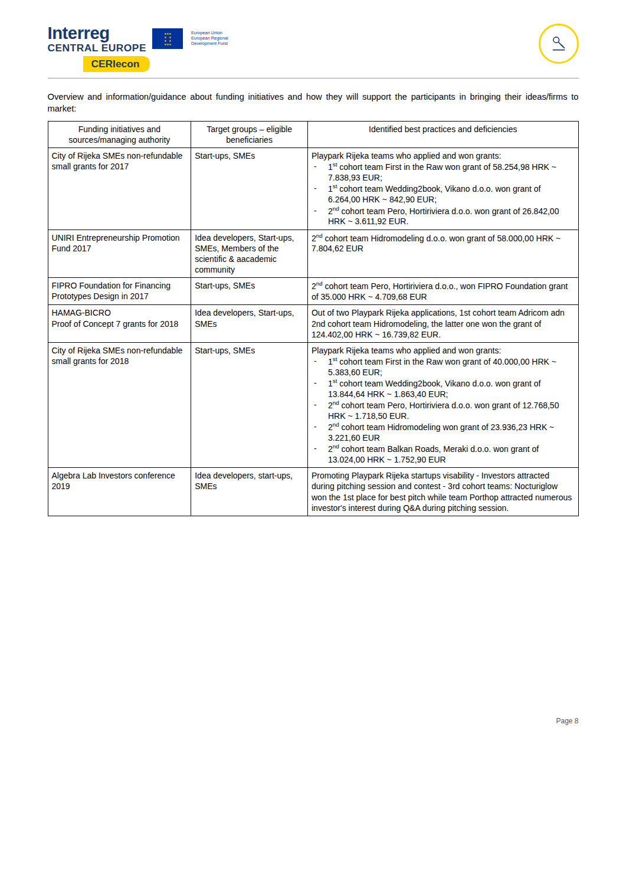Interreg
CENTRAL EUROPE
European Union
European Regional
Development Fund
CERIecon
Overview and information/guidance about funding initiatives and how they will support the participants in bringing their ideas/firms to market:
| Funding initiatives and sources/managing authority | Target groups – eligible beneficiaries | Identified best practices and deficiencies |
| --- | --- | --- |
| City of Rijeka SMEs non-refundable small grants for 2017 | Start-ups, SMEs | Playpark Rijeka teams who applied and won grants: 1 st cohort team First in the Raw won grant of 58.254,98 HRK ~ 7.838,93 EUR; 1 st cohort team Wedding2book, Vikano d.o.o. won grant of 6.264,00 HRK ~ 842,90 EUR; 2 nd cohort team Pero, Hortiriviera d.o.o. won grant of 26.842,00 HRK ~ 3.611,92 EUR. |
| UNIRI Entrepreneurship Promotion Fund 2017 | Idea developers, Start-ups, SMEs, Members of the scientific & aacademic community | 2 nd cohort team Hidromodeling d.o.o. won grant of 58.000,00 HRK ~ 7.804,62 EUR |
| FIPRO Foundation for Financing Prototypes Design in 2017 | Start-ups, SMEs | 2 nd cohort team Pero, Hortiriviera d.o.o., won FIPRO Foundation grant of 35.000 HRK ~ 4.709,68 EUR |
| HAMAG-BICRO Proof of Concept 7 grants for 2018 | Idea developers, Start-ups, SMEs | Out of two Playpark Rijeka applications, 1st cohort team Adricom adn 2nd cohort team Hidromodeling, the latter one won the grant of 124.402,00 HRK ~ 16.739,82 EUR. |
| City of Rijeka SMEs non-refundable small grants for 2018 | Start-ups, SMEs | Playpark Rijeka teams who applied and won grants: 1 st cohort team First in the Raw won grant of 40.000,00 HRK ~ 5.383,60 EUR; 1 st cohort team Wedding2book, Vikano d.o.o. won grant of 13.844,64 HRK ~ 1.863,40 EUR; 2 nd cohort team Pero, Hortiriviera d.o.o. won grant of 12.768,50 HRK ~ 1.718,50 EUR. 2 nd cohort team Hidromodeling won grant of 23.936,23 HRK ~ 3.221,60 EUR 2 nd cohort team Balkan Roads, Meraki d.o.o. won grant of 13.024,00 HRK ~ 1.752,90 EUR |
| Algebra Lab Investors conference 2019 | Idea developers, start-ups, SMEs | Promoting Playpark Rijeka startups visability - Investors attracted during pitching session and contest - 3rd cohort teams: Nocturiglow won the 1st place for best pitch while team Porthop attracted numerous investor's interest during Q&A during pitching session. |
Page 8